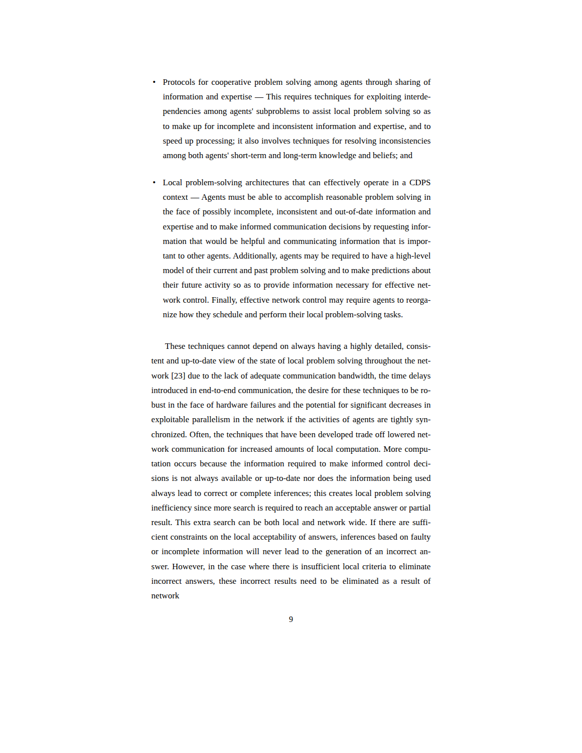Protocols for cooperative problem solving among agents through sharing of information and expertise — This requires techniques for exploiting interdependencies among agents' subproblems to assist local problem solving so as to make up for incomplete and inconsistent information and expertise, and to speed up processing; it also involves techniques for resolving inconsistencies among both agents' short-term and long-term knowledge and beliefs; and
Local problem-solving architectures that can effectively operate in a CDPS context — Agents must be able to accomplish reasonable problem solving in the face of possibly incomplete, inconsistent and out-of-date information and expertise and to make informed communication decisions by requesting information that would be helpful and communicating information that is important to other agents. Additionally, agents may be required to have a high-level model of their current and past problem solving and to make predictions about their future activity so as to provide information necessary for effective network control. Finally, effective network control may require agents to reorganize how they schedule and perform their local problem-solving tasks.
These techniques cannot depend on always having a highly detailed, consistent and up-to-date view of the state of local problem solving throughout the network [23] due to the lack of adequate communication bandwidth, the time delays introduced in end-to-end communication, the desire for these techniques to be robust in the face of hardware failures and the potential for significant decreases in exploitable parallelism in the network if the activities of agents are tightly synchronized. Often, the techniques that have been developed trade off lowered network communication for increased amounts of local computation. More computation occurs because the information required to make informed control decisions is not always available or up-to-date nor does the information being used always lead to correct or complete inferences; this creates local problem solving inefficiency since more search is required to reach an acceptable answer or partial result. This extra search can be both local and network wide. If there are sufficient constraints on the local acceptability of answers, inferences based on faulty or incomplete information will never lead to the generation of an incorrect answer. However, in the case where there is insufficient local criteria to eliminate incorrect answers, these incorrect results need to be eliminated as a result of network
9